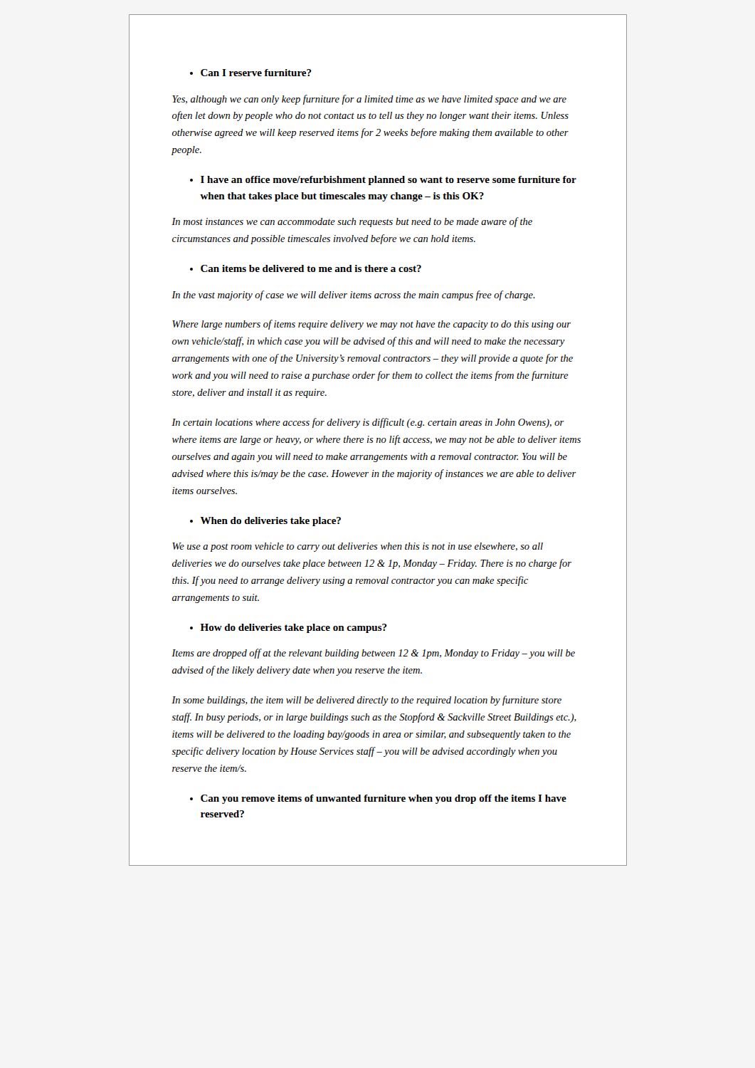Can I reserve furniture?
Yes, although we can only keep furniture for a limited time as we have limited space and we are often let down by people who do not contact us to tell us they no longer want their items. Unless otherwise agreed we will keep reserved items for 2 weeks before making them available to other people.
I have an office move/refurbishment planned so want to reserve some furniture for when that takes place but timescales may change – is this OK?
In most instances we can accommodate such requests but need to be made aware of the circumstances and possible timescales involved before we can hold items.
Can items be delivered to me and is there a cost?
In the vast majority of case we will deliver items across the main campus free of charge.
Where large numbers of items require delivery we may not have the capacity to do this using our own vehicle/staff, in which case you will be advised of this and will need to make the necessary arrangements with one of the University’s removal contractors – they will provide a quote for the work and you will need to raise a purchase order for them to collect the items from the furniture store, deliver and install it as require.
In certain locations where access for delivery is difficult (e.g. certain areas in John Owens), or where items are large or heavy, or where there is no lift access, we may not be able to deliver items ourselves and again you will need to make arrangements with a removal contractor. You will be advised where this is/may be the case. However in the majority of instances we are able to deliver items ourselves.
When do deliveries take place?
We use a post room vehicle to carry out deliveries when this is not in use elsewhere, so all deliveries we do ourselves take place between 12 & 1p, Monday – Friday. There is no charge for this. If you need to arrange delivery using a removal contractor you can make specific arrangements to suit.
How do deliveries take place on campus?
Items are dropped off at the relevant building between 12 & 1pm, Monday to Friday – you will be advised of the likely delivery date when you reserve the item.
In some buildings, the item will be delivered directly to the required location by furniture store staff. In busy periods, or in large buildings such as the Stopford & Sackville Street Buildings etc.), items will be delivered to the loading bay/goods in area or similar, and subsequently taken to the specific delivery location by House Services staff – you will be advised accordingly when you reserve the item/s.
Can you remove items of unwanted furniture when you drop off the items I have reserved?